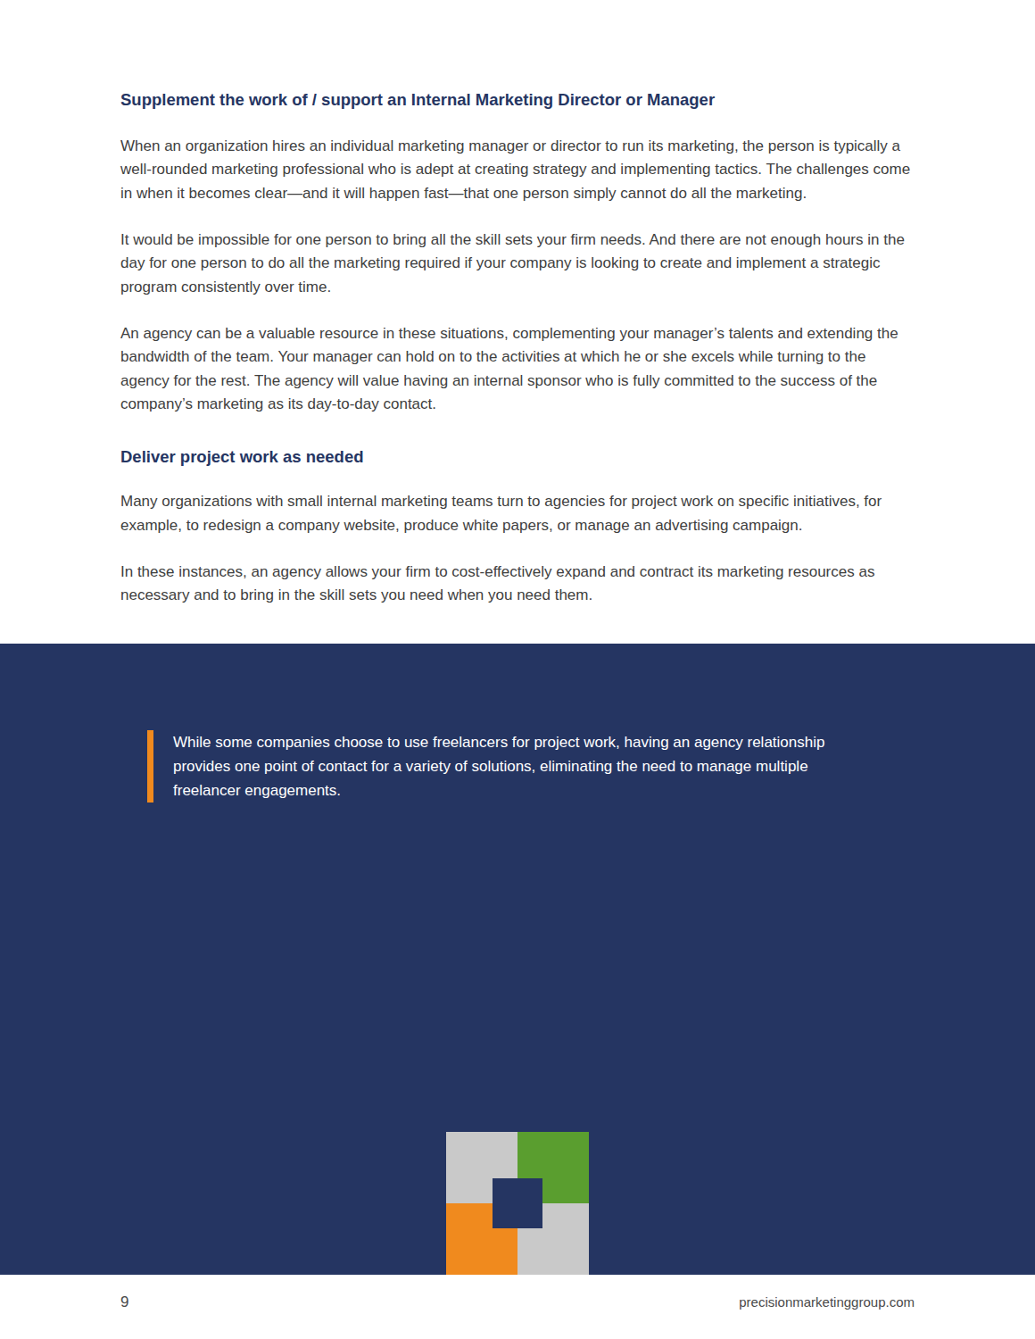Supplement the work of / support an Internal Marketing Director or Manager
When an organization hires an individual marketing manager or director to run its marketing, the person is typically a well-rounded marketing professional who is adept at creating strategy and implementing tactics. The challenges come in when it becomes clear—and it will happen fast—that one person simply cannot do all the marketing.
It would be impossible for one person to bring all the skill sets your firm needs. And there are not enough hours in the day for one person to do all the marketing required if your company is looking to create and implement a strategic program consistently over time.
An agency can be a valuable resource in these situations, complementing your manager’s talents and extending the bandwidth of the team. Your manager can hold on to the activities at which he or she excels while turning to the agency for the rest. The agency will value having an internal sponsor who is fully committed to the success of the company’s marketing as its day-to-day contact.
Deliver project work as needed
Many organizations with small internal marketing teams turn to agencies for project work on specific initiatives, for example, to redesign a company website, produce white papers, or manage an advertising campaign.
In these instances, an agency allows your firm to cost-effectively expand and contract its marketing resources as necessary and to bring in the skill sets you need when you need them.
While some companies choose to use freelancers for project work, having an agency relationship provides one point of contact for a variety of solutions, eliminating the need to manage multiple freelancer engagements.
9 precisionmarketinggroup.com